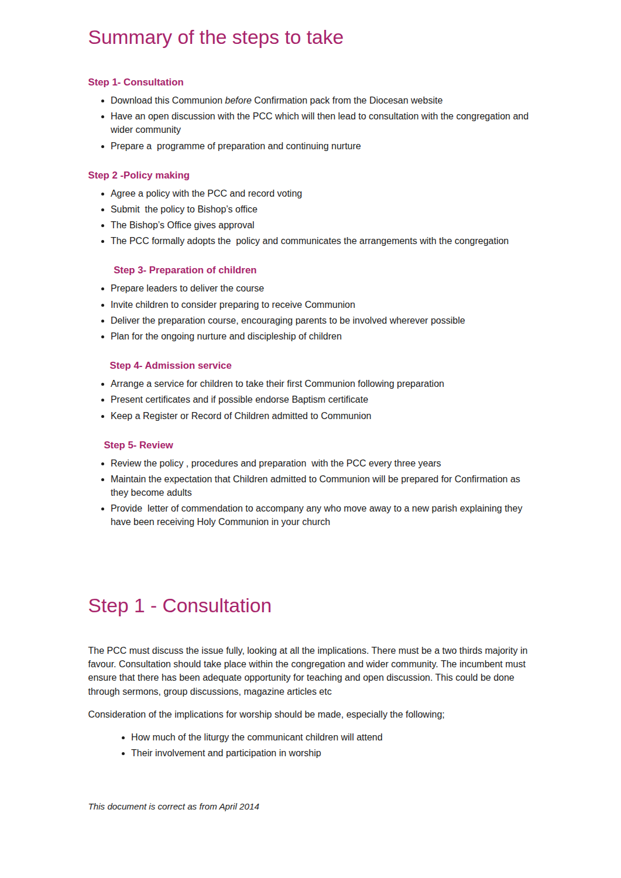Summary of the steps to take
Step 1- Consultation
Download this Communion before Confirmation pack from the Diocesan website
Have an open discussion with the PCC which will then lead to consultation with the congregation and wider community
Prepare a programme of preparation and continuing nurture
Step 2 -Policy making
Agree a policy with the PCC and record voting
Submit the policy to Bishop’s office
The Bishop’s Office gives approval
The PCC formally adopts the policy and communicates the arrangements with the congregation
Step 3- Preparation of children
Prepare leaders to deliver the course
Invite children to consider preparing to receive Communion
Deliver the preparation course, encouraging parents to be involved wherever possible
Plan for the ongoing nurture and discipleship of children
Step 4- Admission service
Arrange a service for children to take their first Communion following preparation
Present certificates and if possible endorse Baptism certificate
Keep a Register or Record of Children admitted to Communion
Step 5- Review
Review the policy , procedures and preparation with the PCC every three years
Maintain the expectation that Children admitted to Communion will be prepared for Confirmation as they become adults
Provide letter of commendation to accompany any who move away to a new parish explaining they have been receiving Holy Communion in your church
Step 1 - Consultation
The PCC must discuss the issue fully, looking at all the implications. There must be a two thirds majority in favour. Consultation should take place within the congregation and wider community. The incumbent must ensure that there has been adequate opportunity for teaching and open discussion. This could be done through sermons, group discussions, magazine articles etc
Consideration of the implications for worship should be made, especially the following;
How much of the liturgy the communicant children will attend
Their involvement and participation in worship
This document is correct as from April 2014